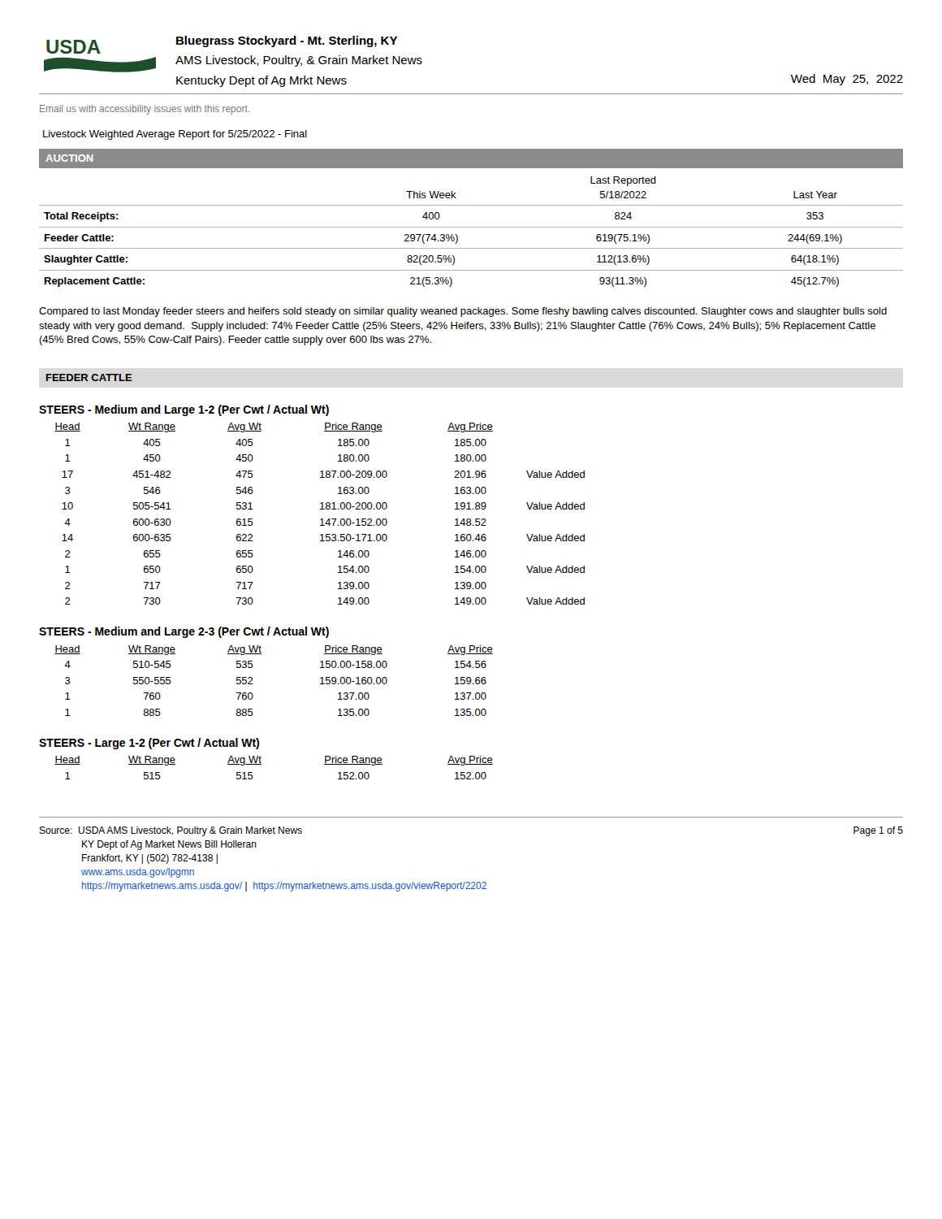USDA
Bluegrass Stockyard - Mt. Sterling, KY
AMS Livestock, Poultry, & Grain Market News
Kentucky Dept of Ag Mrkt News
Wed May 25, 2022
Email us with accessibility issues with this report.
Livestock Weighted Average Report for 5/25/2022 - Final
AUCTION
| | This Week | Last Reported 5/18/2022 | Last Year |
| --- | --- | --- | --- |
| Total Receipts: | 400 | 824 | 353 |
| Feeder Cattle: | 297(74.3%) | 619(75.1%) | 244(69.1%) |
| Slaughter Cattle: | 82(20.5%) | 112(13.6%) | 64(18.1%) |
| Replacement Cattle: | 21(5.3%) | 93(11.3%) | 45(12.7%) |
Compared to last Monday feeder steers and heifers sold steady on similar quality weaned packages. Some fleshy bawling calves discounted. Slaughter cows and slaughter bulls sold steady with very good demand. Supply included: 74% Feeder Cattle (25% Steers, 42% Heifers, 33% Bulls); 21% Slaughter Cattle (76% Cows, 24% Bulls); 5% Replacement Cattle (45% Bred Cows, 55% Cow-Calf Pairs). Feeder cattle supply over 600 lbs was 27%.
FEEDER CATTLE
STEERS - Medium and Large 1-2 (Per Cwt / Actual Wt)
| Head | Wt Range | Avg Wt | Price Range | Avg Price | |
| --- | --- | --- | --- | --- | --- |
| 1 | 405 | 405 | 185.00 | 185.00 | |
| 1 | 450 | 450 | 180.00 | 180.00 | |
| 17 | 451-482 | 475 | 187.00-209.00 | 201.96 | Value Added |
| 3 | 546 | 546 | 163.00 | 163.00 | |
| 10 | 505-541 | 531 | 181.00-200.00 | 191.89 | Value Added |
| 4 | 600-630 | 615 | 147.00-152.00 | 148.52 | |
| 14 | 600-635 | 622 | 153.50-171.00 | 160.46 | Value Added |
| 2 | 655 | 655 | 146.00 | 146.00 | |
| 1 | 650 | 650 | 154.00 | 154.00 | Value Added |
| 2 | 717 | 717 | 139.00 | 139.00 | |
| 2 | 730 | 730 | 149.00 | 149.00 | Value Added |
STEERS - Medium and Large 2-3 (Per Cwt / Actual Wt)
| Head | Wt Range | Avg Wt | Price Range | Avg Price |
| --- | --- | --- | --- | --- |
| 4 | 510-545 | 535 | 150.00-158.00 | 154.56 |
| 3 | 550-555 | 552 | 159.00-160.00 | 159.66 |
| 1 | 760 | 760 | 137.00 | 137.00 |
| 1 | 885 | 885 | 135.00 | 135.00 |
STEERS - Large 1-2 (Per Cwt / Actual Wt)
| Head | Wt Range | Avg Wt | Price Range | Avg Price |
| --- | --- | --- | --- | --- |
| 1 | 515 | 515 | 152.00 | 152.00 |
Source: USDA AMS Livestock, Poultry & Grain Market News
KY Dept of Ag Market News Bill Holleran
Frankfort, KY | (502) 782-4138 |
www.ams.usda.gov/lpgmn
https://mymarketnews.ams.usda.gov/ | https://mymarketnews.ams.usda.gov/viewReport/2202
Page 1 of 5